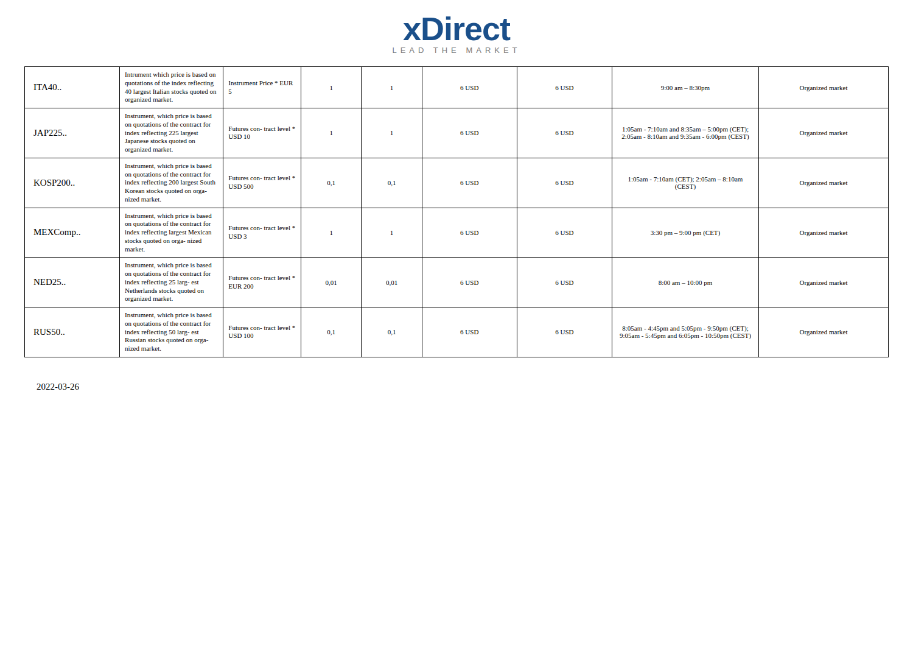xDirect
LEAD THE MARKET
| ITA40.. | Intrument which price is based on quotations of the index reflecting 40 largest Italian stocks quoted on organized market. | Instrument Price * EUR 5 | 1 | 1 | 6 USD | 6 USD | 9:00 am – 8:30pm | Organized market |
| JAP225.. | Instrument, which price is based on quotations of the contract for index reflecting 225 largest Japanese stocks quoted on organized market. | Futures con- tract level * USD 10 | 1 | 1 | 6 USD | 6 USD | 1:05am - 7:10am and 8:35am – 5:00pm (CET); 2:05am - 8:10am and 9:35am - 6:00pm (CEST) | Organized market |
| KOSP200.. | Instrument, which price is based on quotations of the contract for index reflecting 200 largest South Korean stocks quoted on orga- nized market. | Futures con- tract level * USD 500 | 0,1 | 0,1 | 6 USD | 6 USD | 1:05am - 7:10am (CET); 2:05am – 8:10am (CEST) | Organized market |
| MEXComp.. | Instrument, which price is based on quotations of the contract for index reflecting largest Mexican stocks quoted on orga- nized market. | Futures con- tract level * USD 3 | 1 | 1 | 6 USD | 6 USD | 3:30 pm – 9:00 pm (CET) | Organized market |
| NED25.. | Instrument, which price is based on quotations of the contract for index reflecting 25 larg- est Netherlands stocks quoted on organized market. | Futures con- tract level * EUR 200 | 0,01 | 0,01 | 6 USD | 6 USD | 8:00 am – 10:00 pm | Organized market |
| RUS50.. | Instrument, which price is based on quotations of the contract for index reflecting 50 larg- est Russian stocks quoted on orga- nized market. | Futures con- tract level * USD 100 | 0,1 | 0,1 | 6 USD | 6 USD | 8:05am - 4:45pm and 5:05pm - 9:50pm (CET); 9:05am - 5:45pm and 6:05pm - 10:50pm (CEST) | Organized market |
2022-03-26